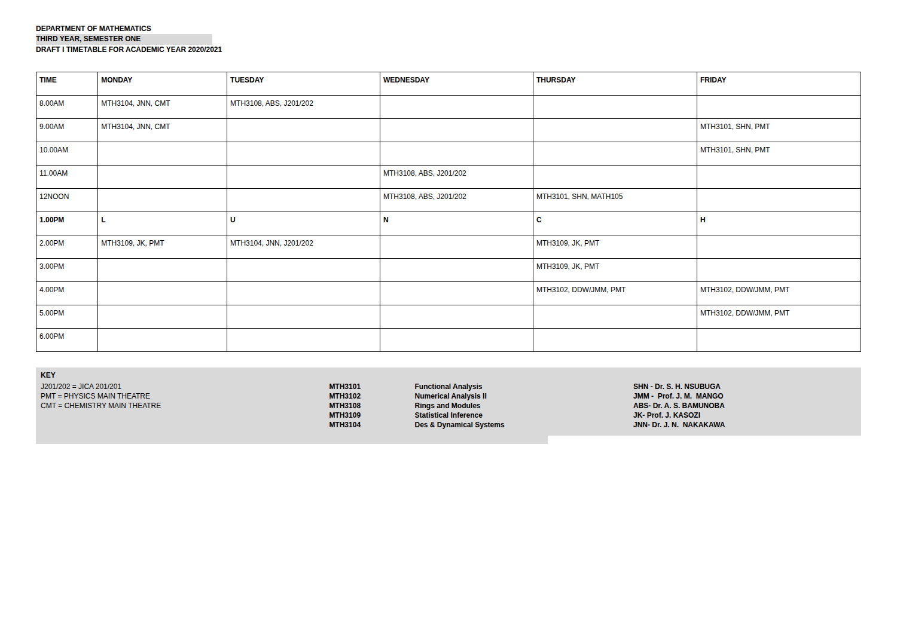DEPARTMENT OF MATHEMATICS
THIRD YEAR, SEMESTER ONE
DRAFT I TIMETABLE FOR ACADEMIC YEAR 2020/2021
| TIME | MONDAY | TUESDAY | WEDNESDAY | THURSDAY | FRIDAY |
| --- | --- | --- | --- | --- | --- |
| 8.00AM | MTH3104, JNN, CMT | MTH3108, ABS, J201/202 | | | |
| 9.00AM | MTH3104, JNN, CMT | | | | MTH3101, SHN, PMT |
| 10.00AM | | | | | MTH3101, SHN, PMT |
| 11.00AM | | | MTH3108, ABS, J201/202 | | |
| 12NOON | | | MTH3108, ABS, J201/202 | MTH3101, SHN, MATH105 | |
| 1.00PM | L | U | N | C | H |
| 2.00PM | MTH3109, JK, PMT | MTH3104, JNN, J201/202 | | MTH3109, JK, PMT | |
| 3.00PM | | | | MTH3109, JK, PMT | |
| 4.00PM | | | | MTH3102, DDW/JMM, PMT | MTH3102, DDW/JMM, PMT |
| 5.00PM | | | | | MTH3102, DDW/JMM, PMT |
| 6.00PM | | | | | |
KEY
| J201/202 = JICA 201/201 | MTH3101 | Functional Analysis | SHN - Dr. S. H. NSUBUGA |
| PMT = PHYSICS MAIN THEATRE | MTH3102 | Numerical Analysis II | JMM - Prof. J. M. MANGO |
| CMT = CHEMISTRY MAIN THEATRE | MTH3108 | Rings and Modules | ABS- Dr. A. S. BAMUNOBA |
| | MTH3109 | Statistical Inference | JK- Prof. J. KASOZI |
| | MTH3104 | Des & Dynamical Systems | JNN- Dr. J. N. NAKAKAWA |